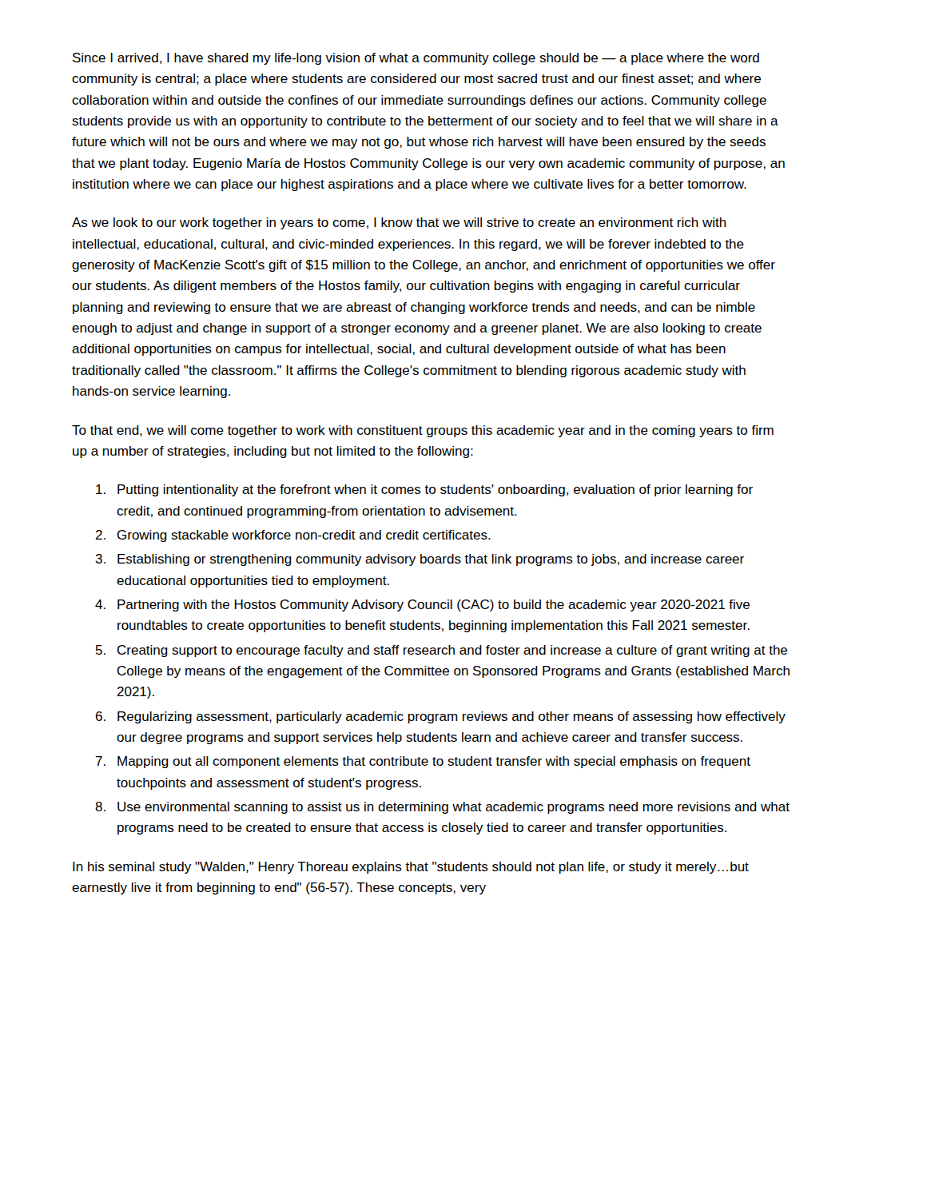Since I arrived, I have shared my life-long vision of what a community college should be — a place where the word community is central; a place where students are considered our most sacred trust and our finest asset; and where collaboration within and outside the confines of our immediate surroundings defines our actions. Community college students provide us with an opportunity to contribute to the betterment of our society and to feel that we will share in a future which will not be ours and where we may not go, but whose rich harvest will have been ensured by the seeds that we plant today. Eugenio María de Hostos Community College is our very own academic community of purpose, an institution where we can place our highest aspirations and a place where we cultivate lives for a better tomorrow.
As we look to our work together in years to come, I know that we will strive to create an environment rich with intellectual, educational, cultural, and civic-minded experiences. In this regard, we will be forever indebted to the generosity of MacKenzie Scott's gift of $15 million to the College, an anchor, and enrichment of opportunities we offer our students. As diligent members of the Hostos family, our cultivation begins with engaging in careful curricular planning and reviewing to ensure that we are abreast of changing workforce trends and needs, and can be nimble enough to adjust and change in support of a stronger economy and a greener planet. We are also looking to create additional opportunities on campus for intellectual, social, and cultural development outside of what has been traditionally called "the classroom." It affirms the College's commitment to blending rigorous academic study with hands-on service learning.
To that end, we will come together to work with constituent groups this academic year and in the coming years to firm up a number of strategies, including but not limited to the following:
Putting intentionality at the forefront when it comes to students' onboarding, evaluation of prior learning for credit, and continued programming-from orientation to advisement.
Growing stackable workforce non-credit and credit certificates.
Establishing or strengthening community advisory boards that link programs to jobs, and increase career educational opportunities tied to employment.
Partnering with the Hostos Community Advisory Council (CAC) to build the academic year 2020-2021 five roundtables to create opportunities to benefit students, beginning implementation this Fall 2021 semester.
Creating support to encourage faculty and staff research and foster and increase a culture of grant writing at the College by means of the engagement of the Committee on Sponsored Programs and Grants (established March 2021).
Regularizing assessment, particularly academic program reviews and other means of assessing how effectively our degree programs and support services help students learn and achieve career and transfer success.
Mapping out all component elements that contribute to student transfer with special emphasis on frequent touchpoints and assessment of student's progress.
Use environmental scanning to assist us in determining what academic programs need more revisions and what programs need to be created to ensure that access is closely tied to career and transfer opportunities.
In his seminal study "Walden," Henry Thoreau explains that "students should not plan life, or study it merely…but earnestly live it from beginning to end" (56-57). These concepts, very